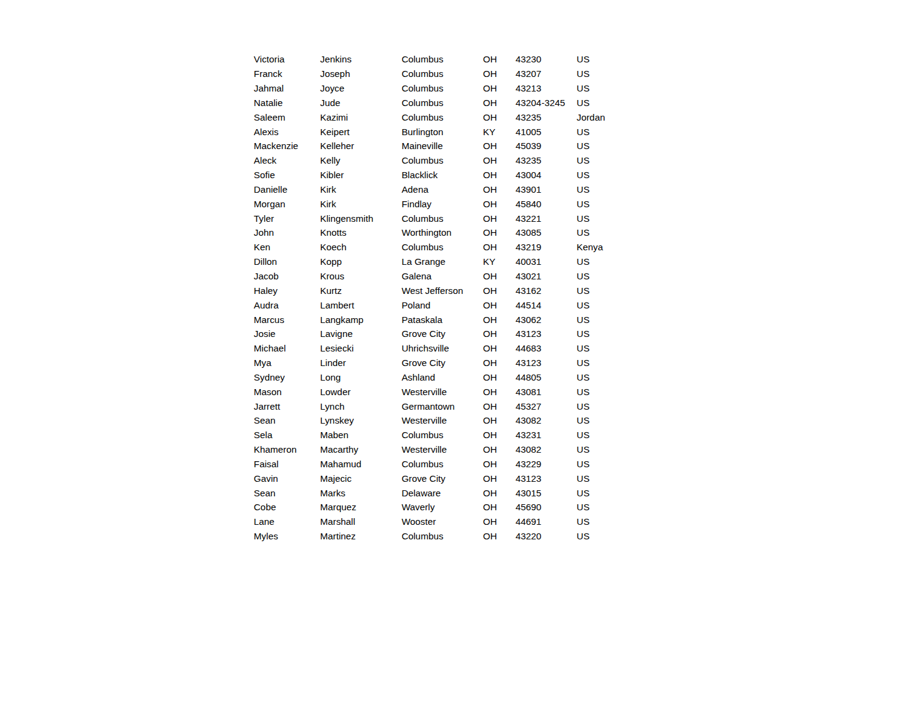| Victoria | Jenkins | Columbus | OH | 43230 | US |
| Franck | Joseph | Columbus | OH | 43207 | US |
| Jahmal | Joyce | Columbus | OH | 43213 | US |
| Natalie | Jude | Columbus | OH | 43204-3245 | US |
| Saleem | Kazimi | Columbus | OH | 43235 | Jordan |
| Alexis | Keipert | Burlington | KY | 41005 | US |
| Mackenzie | Kelleher | Maineville | OH | 45039 | US |
| Aleck | Kelly | Columbus | OH | 43235 | US |
| Sofie | Kibler | Blacklick | OH | 43004 | US |
| Danielle | Kirk | Adena | OH | 43901 | US |
| Morgan | Kirk | Findlay | OH | 45840 | US |
| Tyler | Klingensmith | Columbus | OH | 43221 | US |
| John | Knotts | Worthington | OH | 43085 | US |
| Ken | Koech | Columbus | OH | 43219 | Kenya |
| Dillon | Kopp | La Grange | KY | 40031 | US |
| Jacob | Krous | Galena | OH | 43021 | US |
| Haley | Kurtz | West Jefferson | OH | 43162 | US |
| Audra | Lambert | Poland | OH | 44514 | US |
| Marcus | Langkamp | Pataskala | OH | 43062 | US |
| Josie | Lavigne | Grove City | OH | 43123 | US |
| Michael | Lesiecki | Uhrichsville | OH | 44683 | US |
| Mya | Linder | Grove City | OH | 43123 | US |
| Sydney | Long | Ashland | OH | 44805 | US |
| Mason | Lowder | Westerville | OH | 43081 | US |
| Jarrett | Lynch | Germantown | OH | 45327 | US |
| Sean | Lynskey | Westerville | OH | 43082 | US |
| Sela | Maben | Columbus | OH | 43231 | US |
| Khameron | Macarthy | Westerville | OH | 43082 | US |
| Faisal | Mahamud | Columbus | OH | 43229 | US |
| Gavin | Majecic | Grove City | OH | 43123 | US |
| Sean | Marks | Delaware | OH | 43015 | US |
| Cobe | Marquez | Waverly | OH | 45690 | US |
| Lane | Marshall | Wooster | OH | 44691 | US |
| Myles | Martinez | Columbus | OH | 43220 | US |